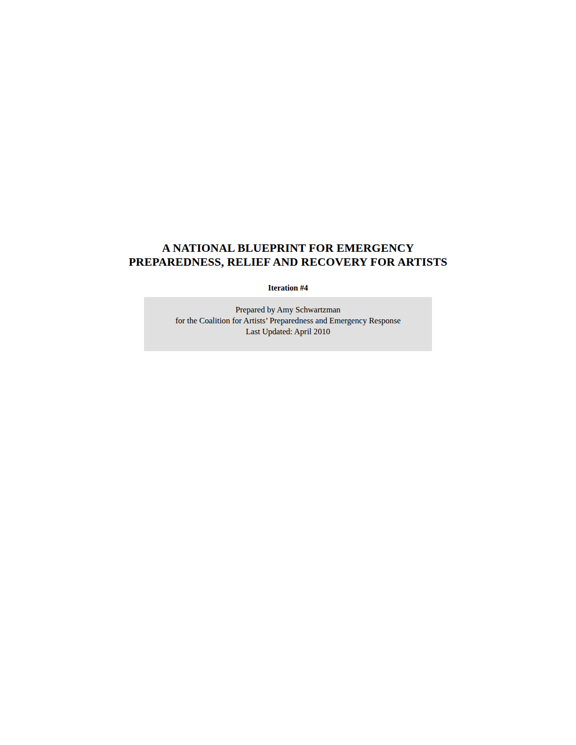A NATIONAL BLUEPRINT FOR EMERGENCY PREPAREDNESS, RELIEF AND RECOVERY FOR ARTISTS
Iteration #4
Prepared by Amy Schwartzman
for the Coalition for Artists’ Preparedness and Emergency Response
Last Updated: April 2010